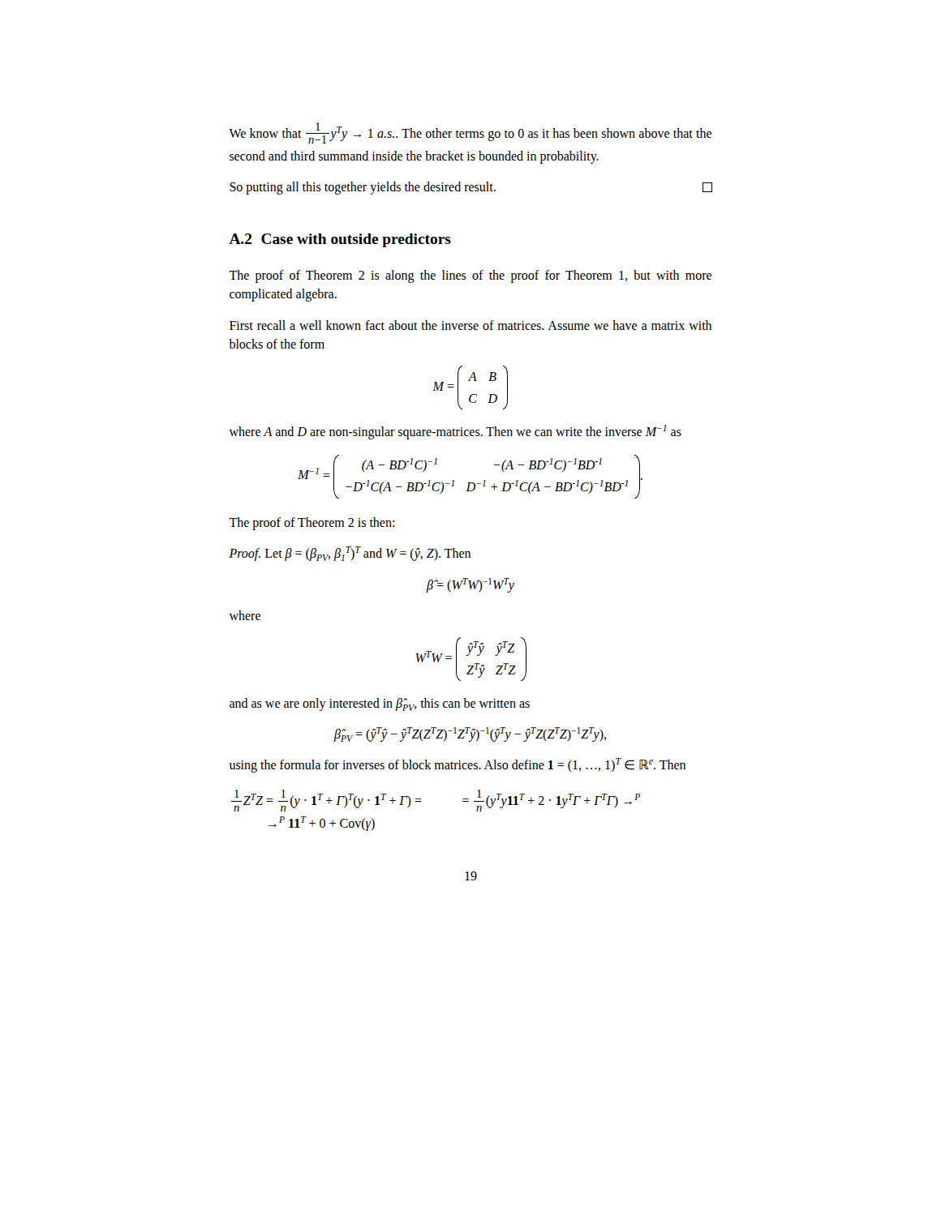We know that 1 n−1 yTy → 1 a.s.. The other terms go to 0 as it has been shown above that the second and third summand inside the bracket is bounded in probability.
So putting all this together yields the desired result.
A.2 Case with outside predictors
The proof of Theorem 2 is along the lines of the proof for Theorem 1, but with more complicated algebra.
First recall a well known fact about the inverse of matrices. Assume we have a matrix with blocks of the form
M =
| A | B |
| C | D |
where A and D are non-singular square-matrices. Then we can write the inverse M−1 as
M−1 =
| (A − BD -1 C) −1 | −(A − BD -1 C) −1 BD -1 |
| −D -1 C(A − BD -1 C) −1 | D −1 + D -1 C(A − BD -1 C) −1 BD -1 |
.
The proof of Theorem 2 is then:
Proof. Let β = (βPV, β1T)T and W = (ŷ, Z). Then
β̂ = (WTW)−1WTy
where
WTW =
| ŷ T ŷ | ŷ T Z |
| Z T ŷ | Z T Z |
and as we are only interested in β̂PV, this can be written as
β̂PV = (ŷTŷ − ŷTZ(ZTZ)−1ZTŷ)−1(ŷTy − ŷTZ(ZTZ)−1ZTy),
using the formula for inverses of block matrices. Also define 1 = (1, …, 1)T ∈ ℝe. Then
1 n ZTZ = 1 n(y · 1T + Γ)T(y · 1T + Γ) = = 1 n(yTy 11T + 2 · 1 yTΓ + ΓTΓ) →P →P 11T + 0 + Cov(γ)
19